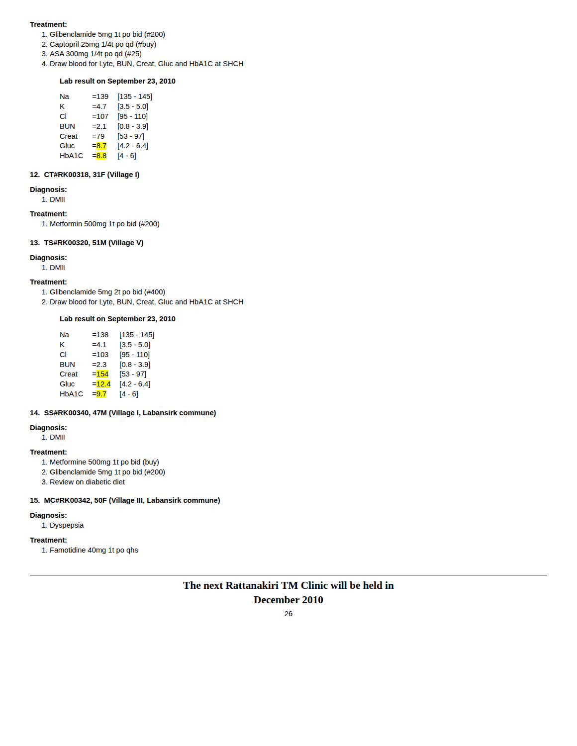Treatment:
Glibenclamide 5mg 1t po bid (#200)
Captopril 25mg 1/4t po qd (#buy)
ASA 300mg 1/4t po qd (#25)
Draw blood for Lyte, BUN, Creat, Gluc and HbA1C at SHCH
Lab result on September 23, 2010
| Na | =139 | [135 - 145] |
| K | =4.7 | [3.5 - 5.0] |
| Cl | =107 | [95 - 110] |
| BUN | =2.1 | [0.8 - 3.9] |
| Creat | =79 | [53 - 97] |
| Gluc | = 8.7 | [4.2 - 6.4] |
| HbA1C | = 8.8 | [4 - 6] |
12. CT#RK00318, 31F (Village I)
Diagnosis:
DMII
Treatment:
Metformin 500mg 1t po bid (#200)
13. TS#RK00320, 51M (Village V)
Diagnosis:
DMII
Treatment:
Glibenclamide 5mg 2t po bid (#400)
Draw blood for Lyte, BUN, Creat, Gluc and HbA1C at SHCH
Lab result on September 23, 2010
| Na | =138 | [135 - 145] |
| K | =4.1 | [3.5 - 5.0] |
| Cl | =103 | [95 - 110] |
| BUN | =2.3 | [0.8 - 3.9] |
| Creat | = 154 | [53 - 97] |
| Gluc | = 12.4 | [4.2 - 6.4] |
| HbA1C | = 9.7 | [4 - 6] |
14. SS#RK00340, 47M (Village I, Labansirk commune)
Diagnosis:
DMII
Treatment:
Metformine 500mg 1t po bid (buy)
Glibenclamide 5mg 1t po bid (#200)
Review on diabetic diet
15. MC#RK00342, 50F (Village III, Labansirk commune)
Diagnosis:
Dyspepsia
Treatment:
Famotidine 40mg 1t po qhs
The next Rattanakiri TM Clinic will be held in
December 2010
26